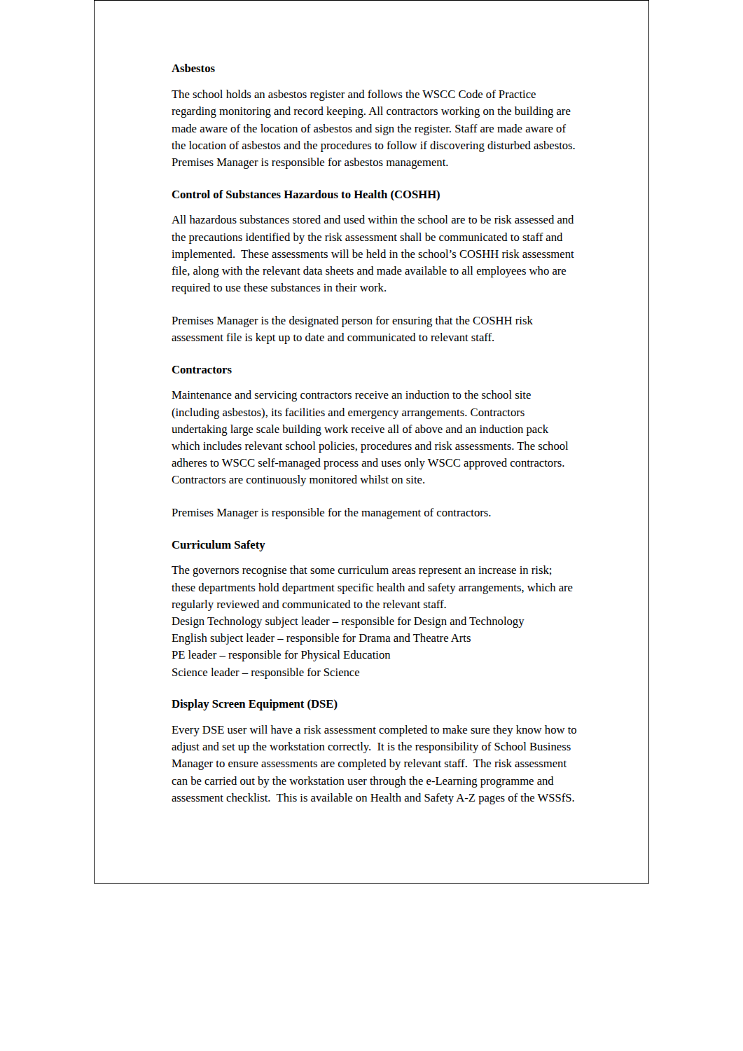Asbestos
The school holds an asbestos register and follows the WSCC Code of Practice regarding monitoring and record keeping. All contractors working on the building are made aware of the location of asbestos and sign the register. Staff are made aware of the location of asbestos and the procedures to follow if discovering disturbed asbestos. Premises Manager is responsible for asbestos management.
Control of Substances Hazardous to Health (COSHH)
All hazardous substances stored and used within the school are to be risk assessed and the precautions identified by the risk assessment shall be communicated to staff and implemented. These assessments will be held in the school’s COSHH risk assessment file, along with the relevant data sheets and made available to all employees who are required to use these substances in their work.
Premises Manager is the designated person for ensuring that the COSHH risk assessment file is kept up to date and communicated to relevant staff.
Contractors
Maintenance and servicing contractors receive an induction to the school site (including asbestos), its facilities and emergency arrangements. Contractors undertaking large scale building work receive all of above and an induction pack which includes relevant school policies, procedures and risk assessments. The school adheres to WSCC self-managed process and uses only WSCC approved contractors. Contractors are continuously monitored whilst on site.
Premises Manager is responsible for the management of contractors.
Curriculum Safety
The governors recognise that some curriculum areas represent an increase in risk; these departments hold department specific health and safety arrangements, which are regularly reviewed and communicated to the relevant staff.
Design Technology subject leader – responsible for Design and Technology
English subject leader – responsible for Drama and Theatre Arts
PE leader – responsible for Physical Education
Science leader – responsible for Science
Display Screen Equipment (DSE)
Every DSE user will have a risk assessment completed to make sure they know how to adjust and set up the workstation correctly. It is the responsibility of School Business Manager to ensure assessments are completed by relevant staff. The risk assessment can be carried out by the workstation user through the e-Learning programme and assessment checklist. This is available on Health and Safety A-Z pages of the WSSfS.